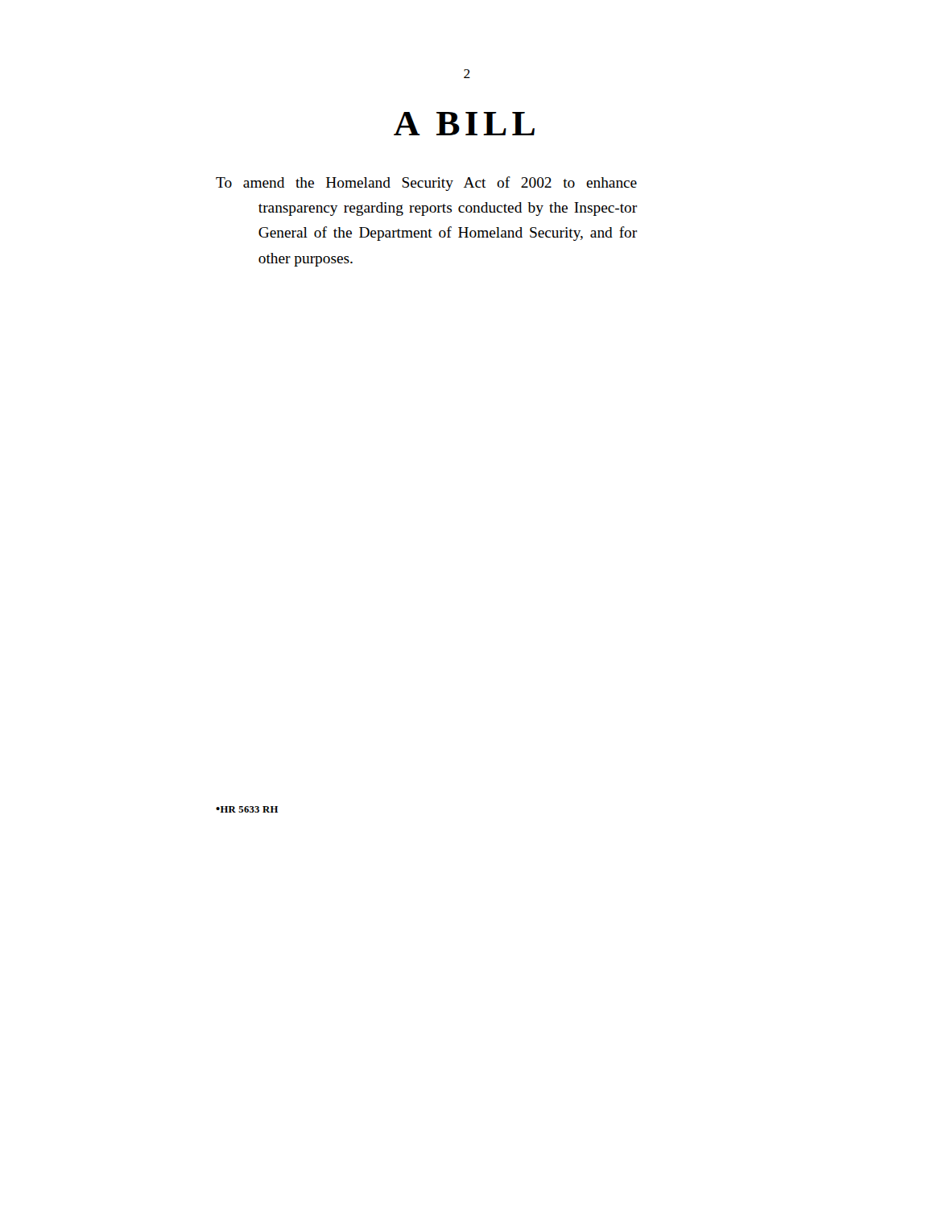2
A BILL
To amend the Homeland Security Act of 2002 to enhance transparency regarding reports conducted by the Inspec‑tor General of the Department of Homeland Security, and for other purposes.
•HR 5633 RH